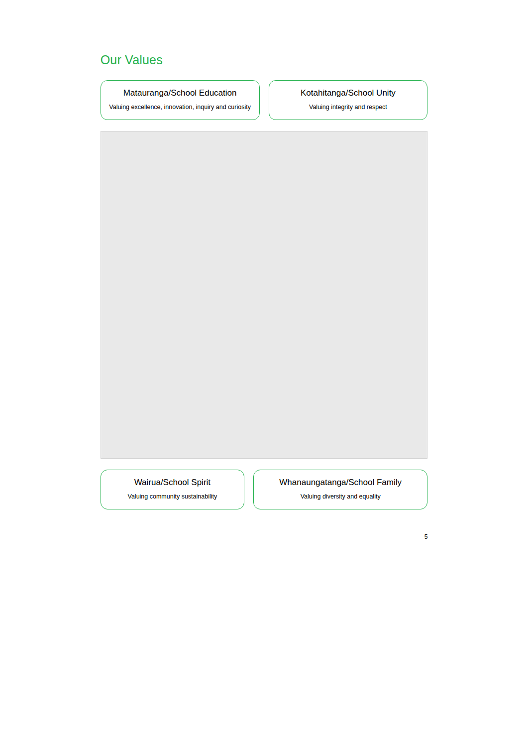Our Values
Matauranga/School Education
Valuing excellence, innovation, inquiry and curiosity
Kotahitanga/School Unity
Valuing integrity and respect
Wairua/School Spirit
Valuing community sustainability
Whanaungatanga/School Family
Valuing diversity and equality
5